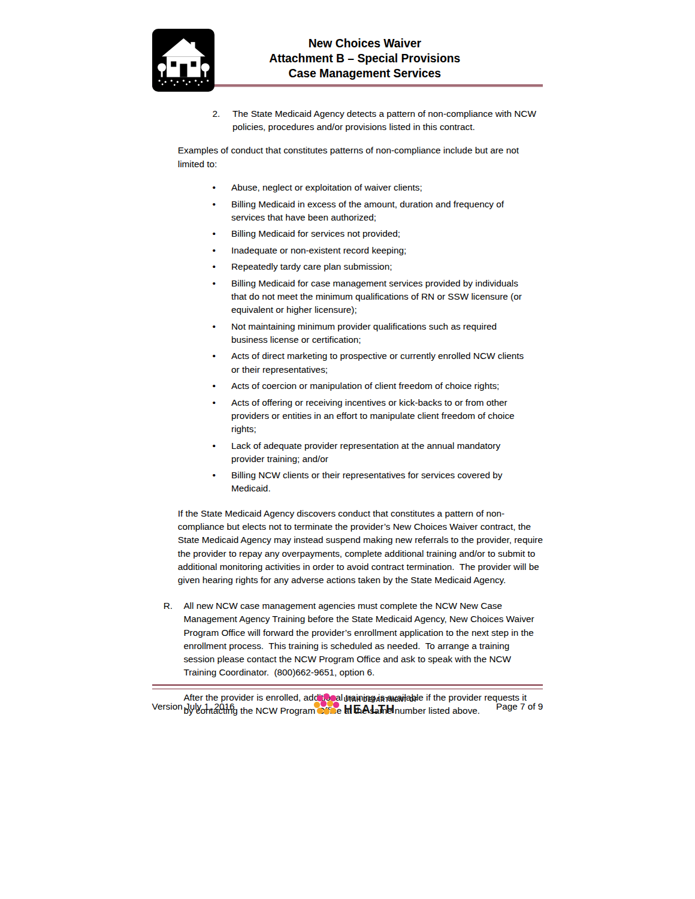New Choices Waiver
Attachment B – Special Provisions
Case Management Services
2.
The State Medicaid Agency detects a pattern of non-compliance with NCW policies, procedures and/or provisions listed in this contract.
Examples of conduct that constitutes patterns of non-compliance include but are not limited to:
•Abuse, neglect or exploitation of waiver clients;
•Billing Medicaid in excess of the amount, duration and frequency of services that have been authorized;
•Billing Medicaid for services not provided;
•Inadequate or non-existent record keeping;
•Repeatedly tardy care plan submission;
•Billing Medicaid for case management services provided by individuals that do not meet the minimum qualifications of RN or SSW licensure (or equivalent or higher licensure);
•Not maintaining minimum provider qualifications such as required business license or certification;
•Acts of direct marketing to prospective or currently enrolled NCW clients or their representatives;
•Acts of coercion or manipulation of client freedom of choice rights;
•Acts of offering or receiving incentives or kick-backs to or from other providers or entities in an effort to manipulate client freedom of choice rights;
•Lack of adequate provider representation at the annual mandatory provider training; and/or
•Billing NCW clients or their representatives for services covered by Medicaid.
If the State Medicaid Agency discovers conduct that constitutes a pattern of non-compliance but elects not to terminate the provider’s New Choices Waiver contract, the State Medicaid Agency may instead suspend making new referrals to the provider, require the provider to repay any overpayments, complete additional training and/or to submit to additional monitoring activities in order to avoid contract termination. The provider will be given hearing rights for any adverse actions taken by the State Medicaid Agency.
R.
All new NCW case management agencies must complete the NCW New Case Management Agency Training before the State Medicaid Agency, New Choices Waiver Program Office will forward the provider’s enrollment application to the next step in the enrollment process. This training is scheduled as needed. To arrange a training session please contact the NCW Program Office and ask to speak with the NCW Training Coordinator. (800)662-9651, option 6.
After the provider is enrolled, additional training is available if the provider requests it by contacting the NCW Program Office at the same number listed above.
Version July 1, 2016
UTAH DEPARTMENT OF
HEALTH
Page 7 of 9